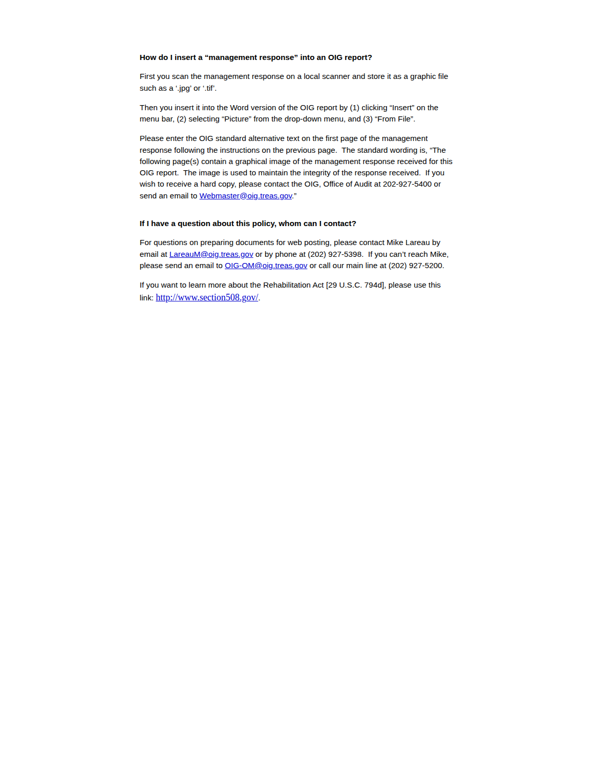How do I insert a “management response” into an OIG report?
First you scan the management response on a local scanner and store it as a graphic file such as a ‘.jpg’ or ‘.tif’.
Then you insert it into the Word version of the OIG report by (1) clicking “Insert” on the menu bar, (2) selecting “Picture” from the drop-down menu, and (3) “From File”.
Please enter the OIG standard alternative text on the first page of the management response following the instructions on the previous page. The standard wording is, “The following page(s) contain a graphical image of the management response received for this OIG report. The image is used to maintain the integrity of the response received. If you wish to receive a hard copy, please contact the OIG, Office of Audit at 202-927-5400 or send an email to Webmaster@oig.treas.gov.”
If I have a question about this policy, whom can I contact?
For questions on preparing documents for web posting, please contact Mike Lareau by email at LareauM@oig.treas.gov or by phone at (202) 927-5398. If you can’t reach Mike, please send an email to OIG-OM@oig.treas.gov or call our main line at (202) 927-5200.
If you want to learn more about the Rehabilitation Act [29 U.S.C. 794d], please use this link: http://www.section508.gov/.